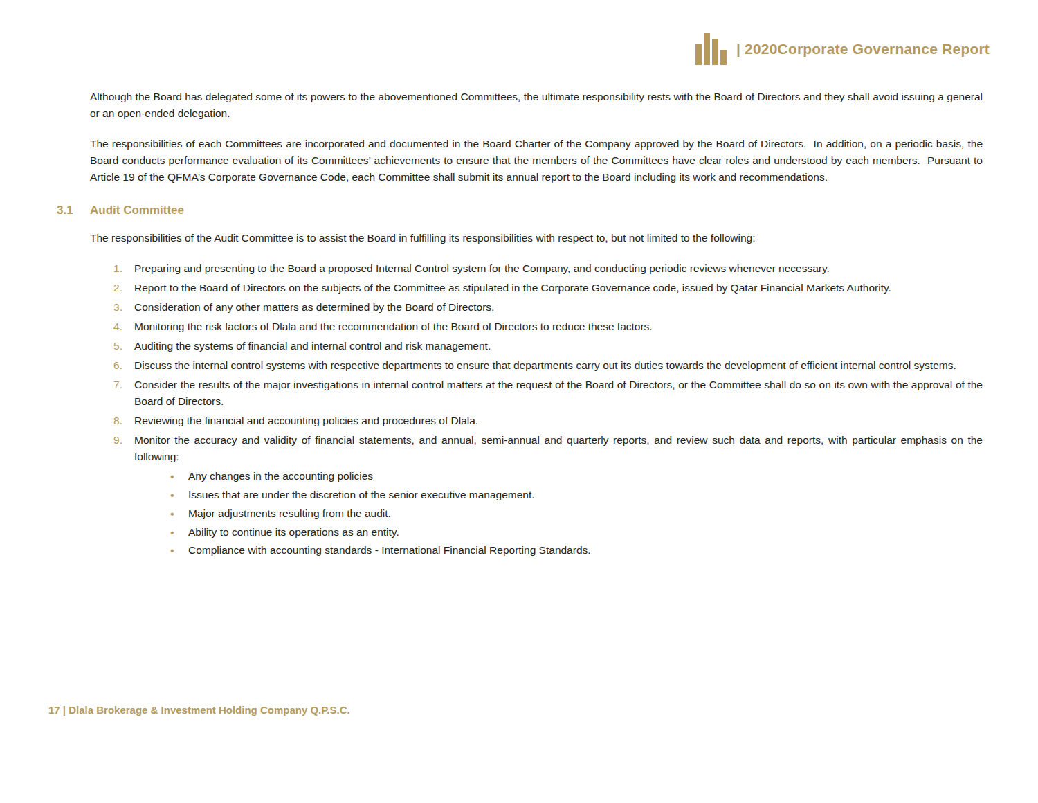| 2020Corporate Governance Report
Although the Board has delegated some of its powers to the abovementioned Committees, the ultimate responsibility rests with the Board of Directors and they shall avoid issuing a general or an open-ended delegation.
The responsibilities of each Committees are incorporated and documented in the Board Charter of the Company approved by the Board of Directors. In addition, on a periodic basis, the Board conducts performance evaluation of its Committees’ achievements to ensure that the members of the Committees have clear roles and understood by each members. Pursuant to Article 19 of the QFMA’s Corporate Governance Code, each Committee shall submit its annual report to the Board including its work and recommendations.
3.1 Audit Committee
The responsibilities of the Audit Committee is to assist the Board in fulfilling its responsibilities with respect to, but not limited to the following:
Preparing and presenting to the Board a proposed Internal Control system for the Company, and conducting periodic reviews whenever necessary.
Report to the Board of Directors on the subjects of the Committee as stipulated in the Corporate Governance code, issued by Qatar Financial Markets Authority.
Consideration of any other matters as determined by the Board of Directors.
Monitoring the risk factors of Dlala and the recommendation of the Board of Directors to reduce these factors.
Auditing the systems of financial and internal control and risk management.
Discuss the internal control systems with respective departments to ensure that departments carry out its duties towards the development of efficient internal control systems.
Consider the results of the major investigations in internal control matters at the request of the Board of Directors, or the Committee shall do so on its own with the approval of the Board of Directors.
Reviewing the financial and accounting policies and procedures of Dlala.
Monitor the accuracy and validity of financial statements, and annual, semi-annual and quarterly reports, and review such data and reports, with particular emphasis on the following:
Any changes in the accounting policies
Issues that are under the discretion of the senior executive management.
Major adjustments resulting from the audit.
Ability to continue its operations as an entity.
Compliance with accounting standards - International Financial Reporting Standards.
17 | Dlala Brokerage & Investment Holding Company Q.P.S.C.